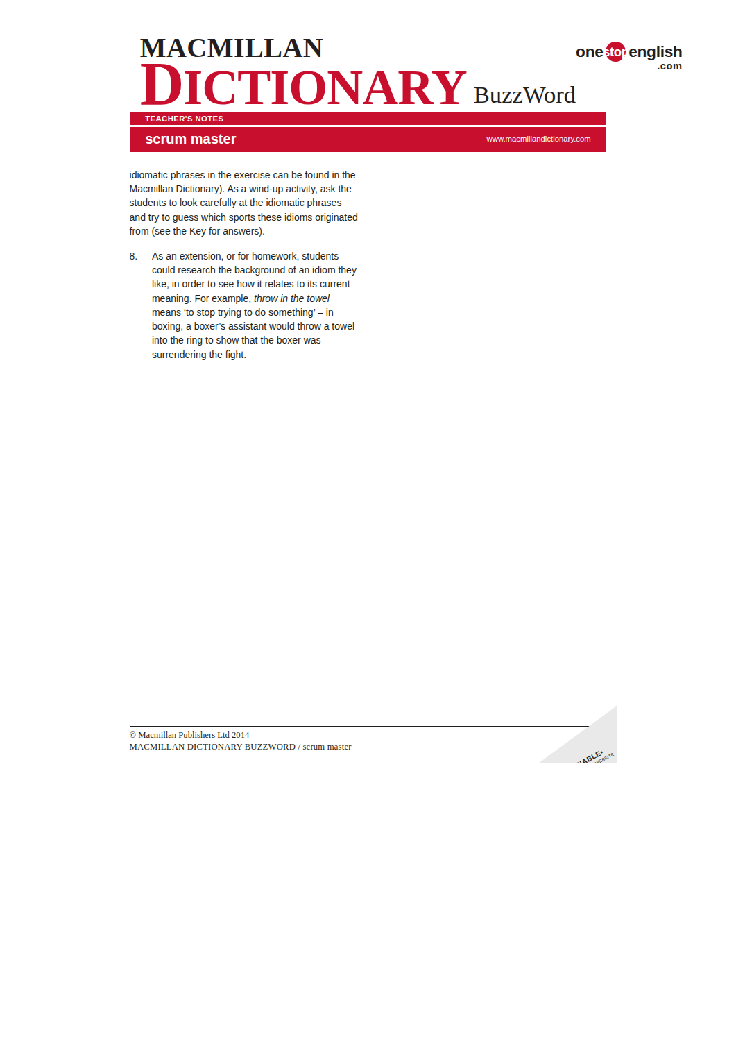MACMILLAN
DICTIONARY BuzzWord
one stop english
.com
TEACHER'S NOTES
scrum master www.macmillandictionary.com
idiomatic phrases in the exercise can be found in the Macmillan Dictionary). As a wind-up activity, ask the students to look carefully at the idiomatic phrases and try to guess which sports these idioms originated from (see the Key for answers).
8.
As an extension, or for homework, students could research the background of an idiom they like, in order to see how it relates to its current meaning. For example, throw in the towel means ‘to stop trying to do something’ – in boxing, a boxer’s assistant would throw a towel into the ring to show that the boxer was surrendering the fight.
© Macmillan Publishers Ltd 2014
MACMILLAN DICTIONARY BUZZWORD / scrum master
•PHOTOCOPIABLE• CAN BE DOWNLOADED FROM WEBSITE